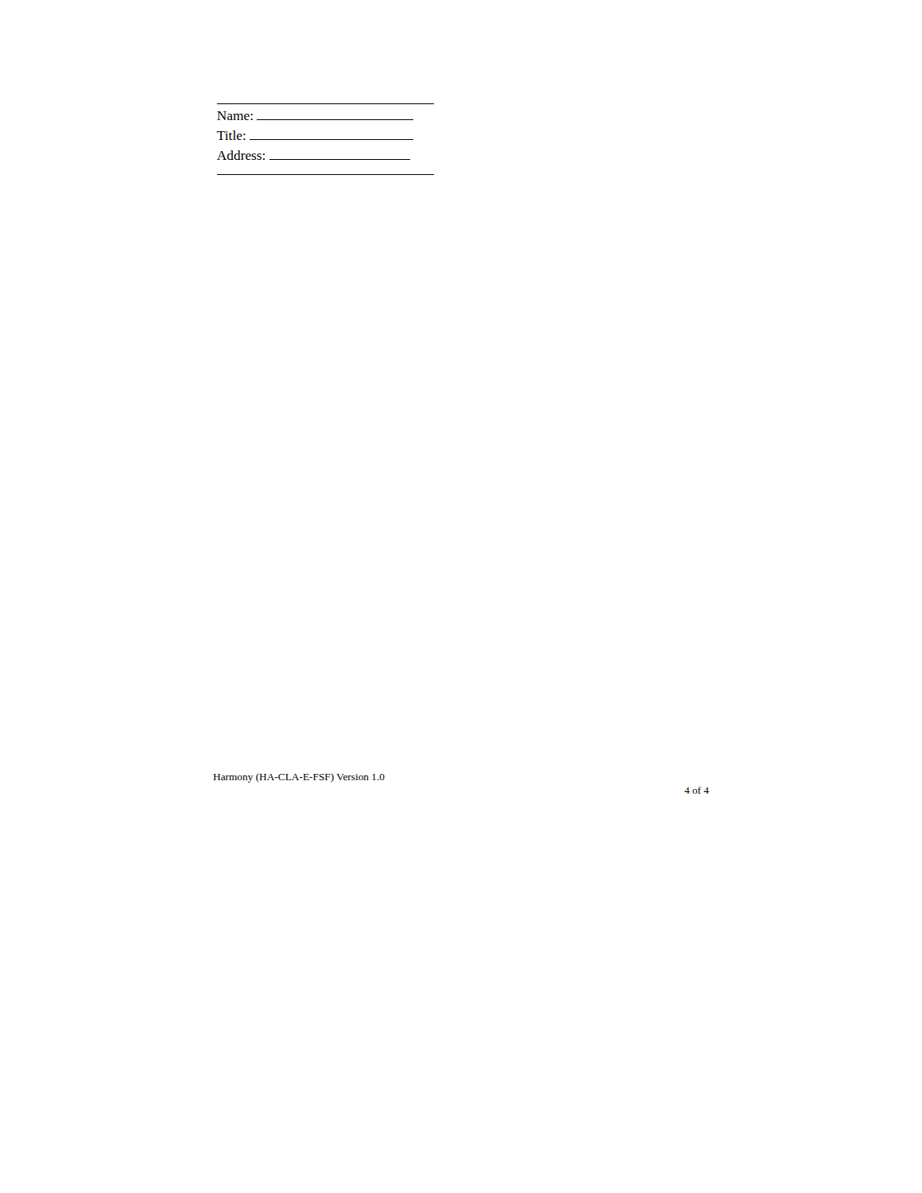Name: Title: Address:
Harmony (HA-CLA-E-FSF) Version 1.0
4 of 4